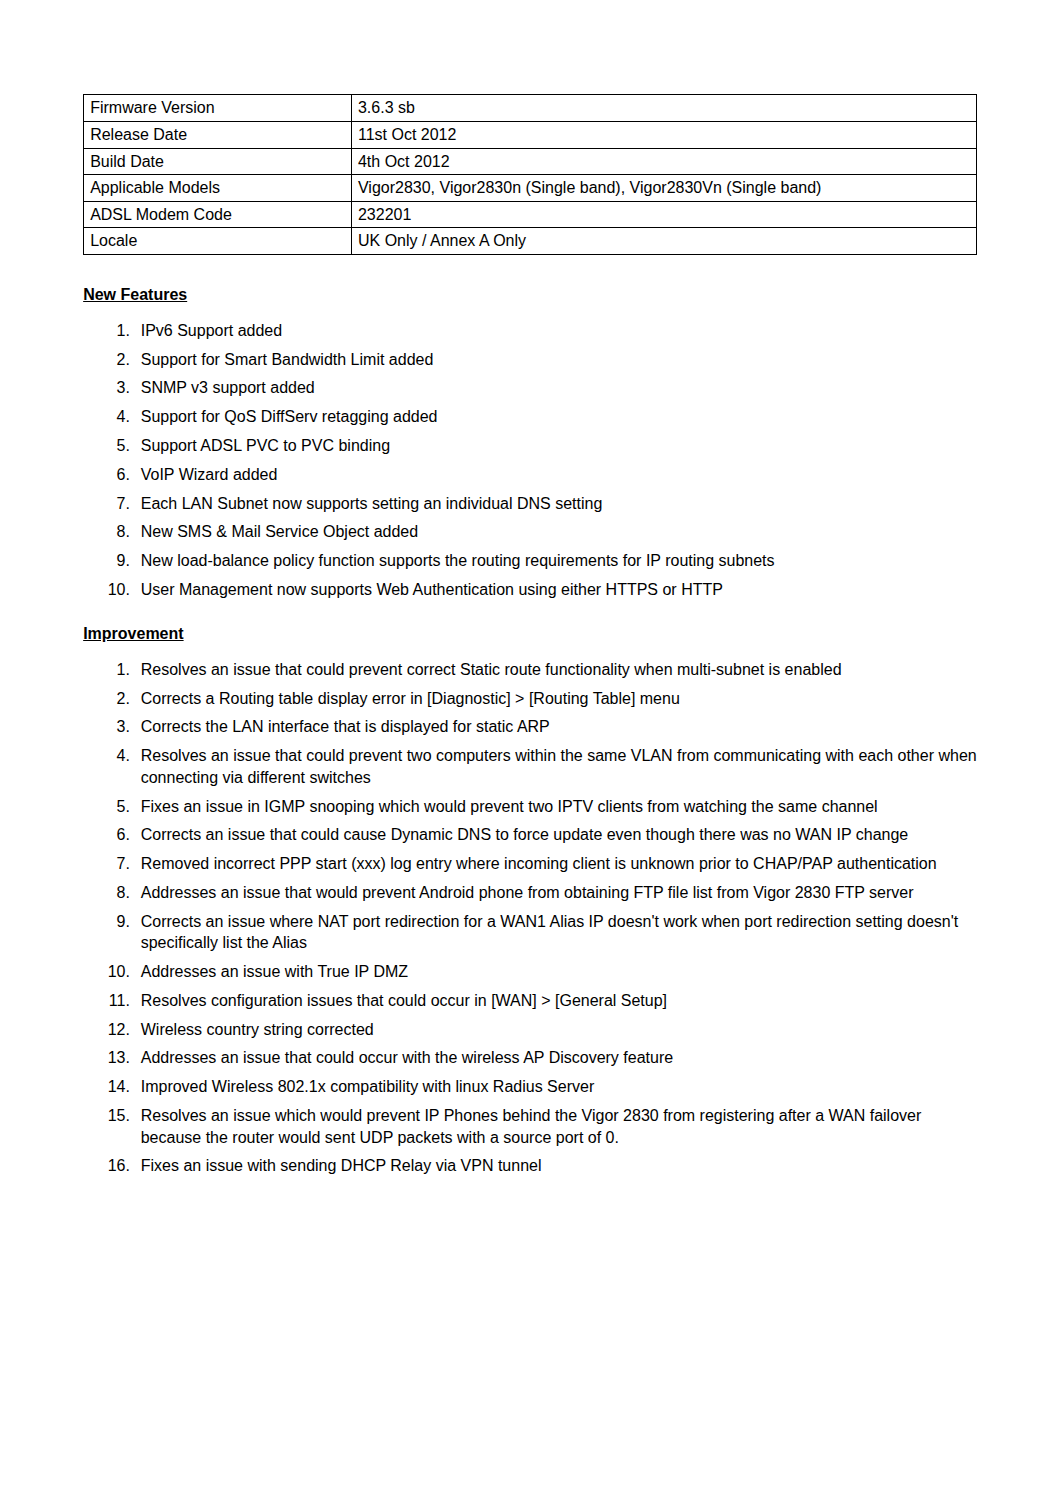| Firmware Version | 3.6.3 sb |
| Release Date | 11st Oct 2012 |
| Build Date | 4th Oct 2012 |
| Applicable Models | Vigor2830, Vigor2830n (Single band), Vigor2830Vn (Single band) |
| ADSL Modem Code | 232201 |
| Locale | UK Only / Annex A Only |
New Features
IPv6 Support added
Support for Smart Bandwidth Limit added
SNMP v3 support added
Support for QoS DiffServ retagging added
Support ADSL PVC to PVC binding
VoIP Wizard added
Each LAN Subnet now supports setting an individual DNS setting
New SMS & Mail Service Object added
New load-balance policy function supports the routing requirements for IP routing subnets
User Management now supports Web Authentication using either HTTPS or HTTP
Improvement
Resolves an issue that could prevent correct Static route functionality when multi-subnet is enabled
Corrects a Routing table display error in [Diagnostic] > [Routing Table] menu
Corrects the LAN interface that is displayed for static ARP
Resolves an issue that could prevent two computers within the same VLAN from communicating with each other when connecting via different switches
Fixes an issue in IGMP snooping which would prevent two IPTV clients from watching the same channel
Corrects an issue that could cause Dynamic DNS to force update even though there was no WAN IP change
Removed incorrect PPP start (xxx) log entry where incoming client is unknown prior to CHAP/PAP authentication
Addresses an issue that would prevent Android phone from obtaining FTP file list from Vigor 2830 FTP server
Corrects an issue where NAT port redirection for a WAN1 Alias IP doesn't work when port redirection setting doesn't specifically list the Alias
Addresses an issue with True IP DMZ
Resolves configuration issues that could occur in [WAN] > [General Setup]
Wireless country string corrected
Addresses an issue that could occur with the wireless AP Discovery feature
Improved Wireless 802.1x compatibility with linux Radius Server
Resolves an issue which would prevent IP Phones behind the Vigor 2830 from registering after a WAN failover because the router would sent UDP packets with a source port of 0.
Fixes an issue with sending DHCP Relay via VPN tunnel